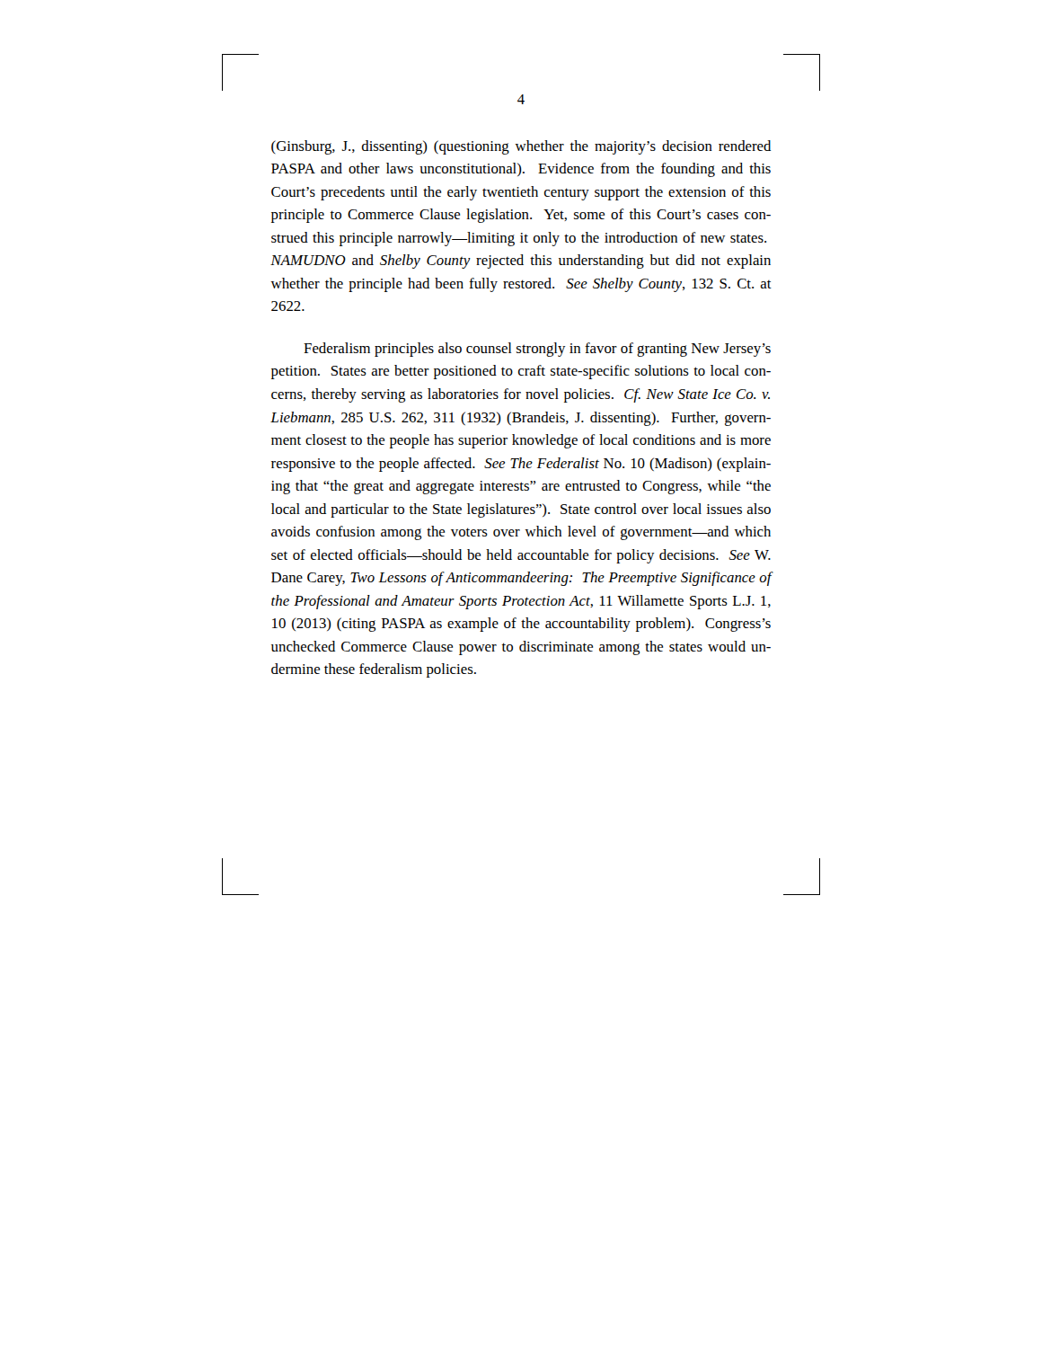4
(Ginsburg, J., dissenting) (questioning whether the majority’s decision rendered PASPA and other laws unconstitutional). Evidence from the founding and this Court’s precedents until the early twentieth century support the extension of this principle to Commerce Clause legislation. Yet, some of this Court’s cases construed this principle narrowly—limiting it only to the introduction of new states. NAMUDNO and Shelby County rejected this understanding but did not explain whether the principle had been fully restored. See Shelby County, 132 S. Ct. at 2622.
Federalism principles also counsel strongly in favor of granting New Jersey’s petition. States are better positioned to craft state-specific solutions to local concerns, thereby serving as laboratories for novel policies. Cf. New State Ice Co. v. Liebmann, 285 U.S. 262, 311 (1932) (Brandeis, J. dissenting). Further, government closest to the people has superior knowledge of local conditions and is more responsive to the people affected. See The Federalist No. 10 (Madison) (explaining that “the great and aggregate interests” are entrusted to Congress, while “the local and particular to the State legislatures”). State control over local issues also avoids confusion among the voters over which level of government—and which set of elected officials—should be held accountable for policy decisions. See W. Dane Carey, Two Lessons of Anticommandeering: The Preemptive Significance of the Professional and Amateur Sports Protection Act, 11 Willamette Sports L.J. 1, 10 (2013) (citing PASPA as example of the accountability problem). Congress’s unchecked Commerce Clause power to discriminate among the states would undermine these federalism policies.